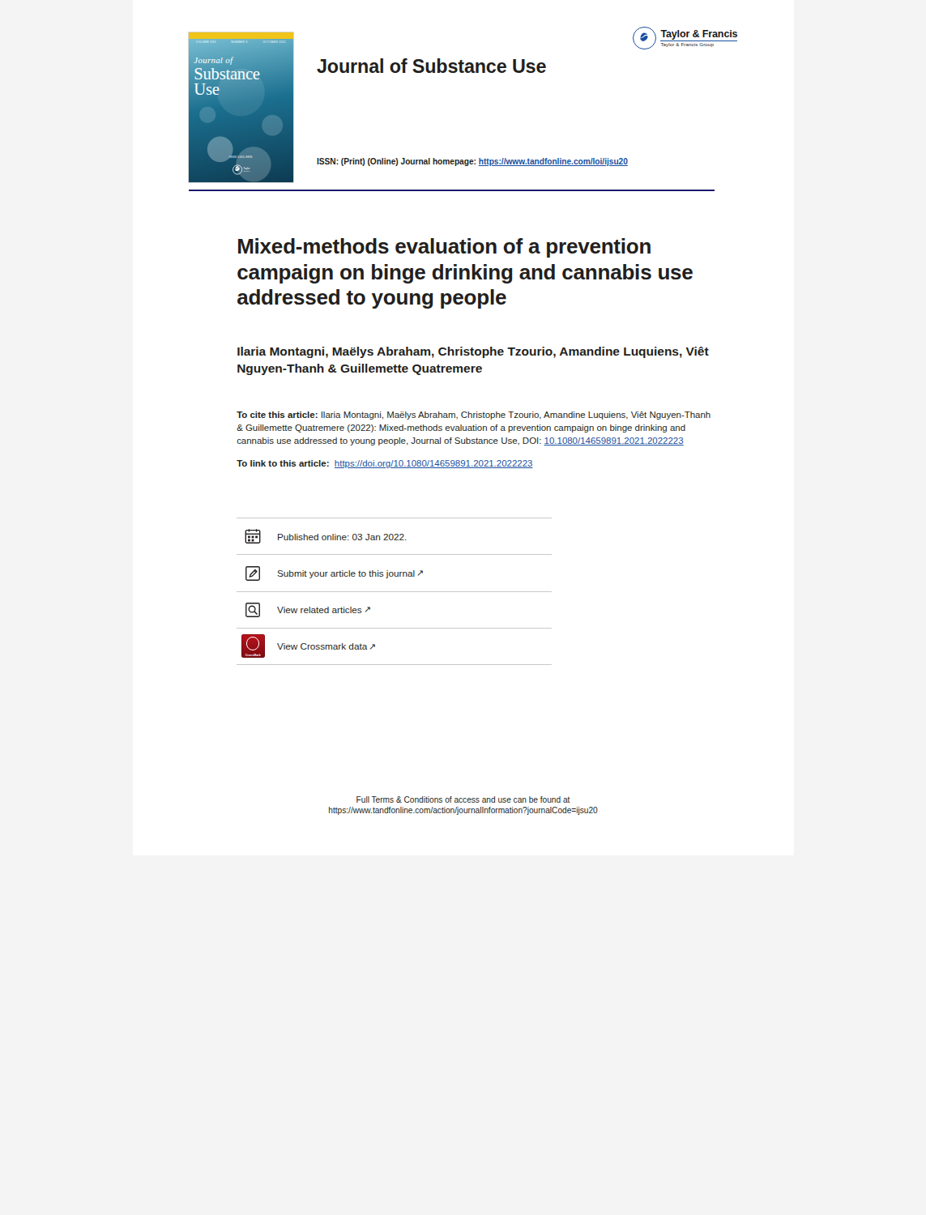Taylor & Francis
Taylor & Francis Group
VOLUME XXX NUMBER X OCTOBER 2021
Journal of
Substance
Use
ISSN 1465-9891
Taylor & Francis Taylor & Francis Group
Journal of Substance Use
ISSN: (Print) (Online) Journal homepage: https://www.tandfonline.com/loi/ijsu20
Mixed-methods evaluation of a prevention campaign on binge drinking and cannabis use addressed to young people
Ilaria Montagni, Maëlys Abraham, Christophe Tzourio, Amandine Luquiens, Viêt Nguyen-Thanh & Guillemette Quatremere
To cite this article: Ilaria Montagni, Maëlys Abraham, Christophe Tzourio, Amandine Luquiens, Viêt Nguyen-Thanh & Guillemette Quatremere (2022): Mixed-methods evaluation of a prevention campaign on binge drinking and cannabis use addressed to young people, Journal of Substance Use, DOI: 10.1080/14659891.2021.2022223
To link to this article: https://doi.org/10.1080/14659891.2021.2022223
Published online: 03 Jan 2022.
Submit your article to this journal↗
View related articles↗
CrossMark
View Crossmark data↗
Full Terms & Conditions of access and use can be found at
https://www.tandfonline.com/action/journalInformation?journalCode=ijsu20